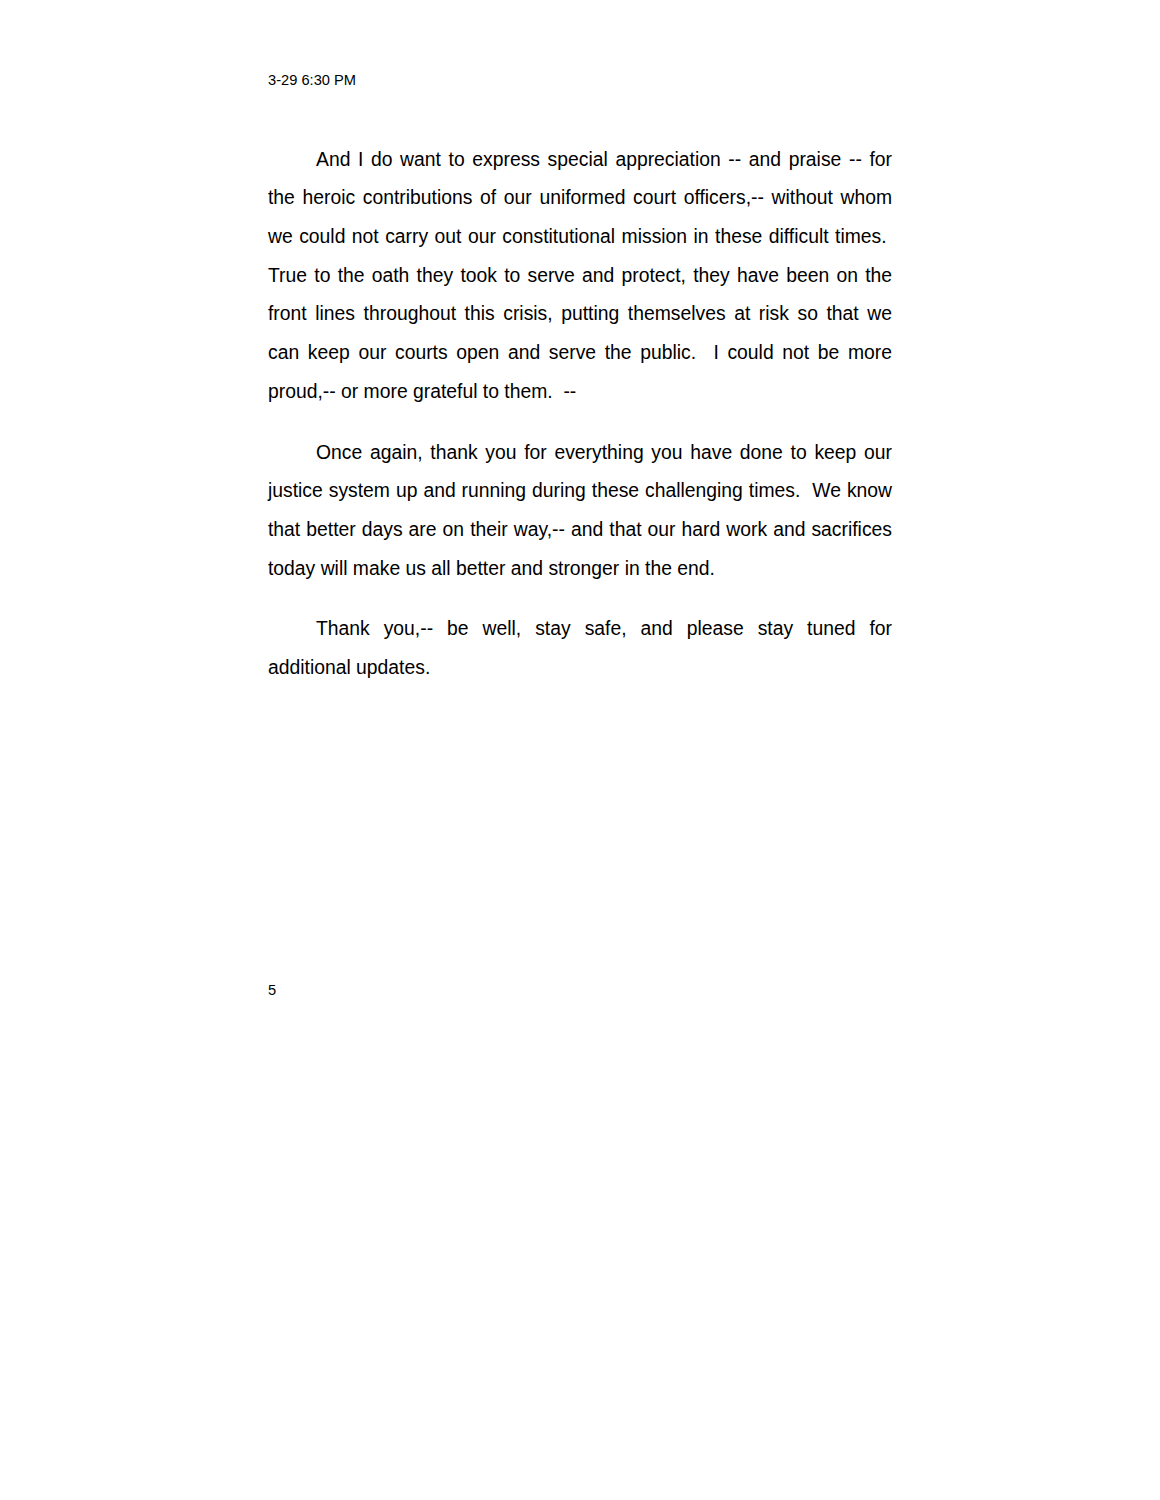3-29 6:30 PM
And I do want to express special appreciation -- and praise -- for the heroic contributions of our uniformed court officers,-- without whom we could not carry out our constitutional mission in these difficult times. True to the oath they took to serve and protect, they have been on the front lines throughout this crisis, putting themselves at risk so that we can keep our courts open and serve the public. I could not be more proud,-- or more grateful to them. --
Once again, thank you for everything you have done to keep our justice system up and running during these challenging times. We know that better days are on their way,-- and that our hard work and sacrifices today will make us all better and stronger in the end.
Thank you,-- be well, stay safe, and please stay tuned for additional updates.
5